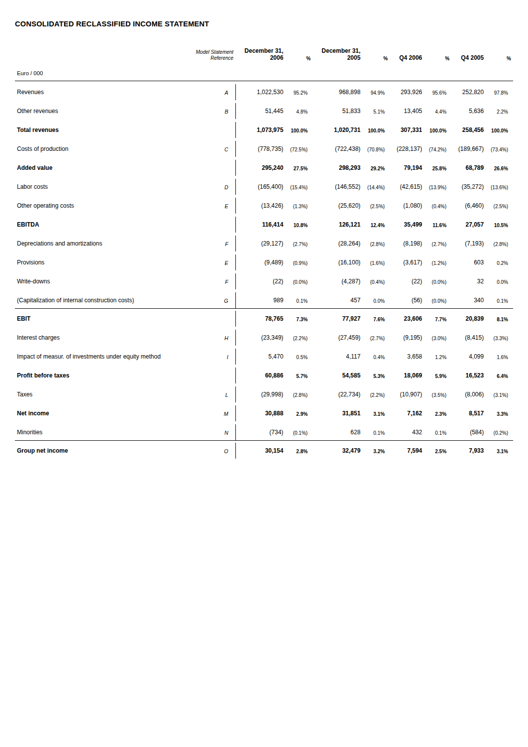CONSOLIDATED RECLASSIFIED INCOME STATEMENT
| | Model Statement Reference | December 31, 2006 | % | December 31, 2005 | % | Q4 2006 | % | Q4 2005 | % |
| --- | --- | --- | --- | --- | --- | --- | --- | --- | --- |
| Euro / 000 | | | | | | | | | |
| Revenues | A | 1,022,530 | 95.2% | 968,898 | 94.9% | 293,926 | 95.6% | 252,820 | 97.8% |
| Other revenues | B | 51,445 | 4.8% | 51,833 | 5.1% | 13,405 | 4.4% | 5,636 | 2.2% |
| Total revenues | | 1,073,975 | 100.0% | 1,020,731 | 100.0% | 307,331 | 100.0% | 258,456 | 100.0% |
| Costs of production | C | (778,735) | (72.5%) | (722,438) | (70.8%) | (228,137) | (74.2%) | (189,667) | (73.4%) |
| Added value | | 295,240 | 27.5% | 298,293 | 29.2% | 79,194 | 25.8% | 68,789 | 26.6% |
| Labor costs | D | (165,400) | (15.4%) | (146,552) | (14.4%) | (42,615) | (13.9%) | (35,272) | (13.6%) |
| Other operating costs | E | (13,426) | (1.3%) | (25,620) | (2.5%) | (1,080) | (0.4%) | (6,460) | (2.5%) |
| EBITDA | | 116,414 | 10.8% | 126,121 | 12.4% | 35,499 | 11.6% | 27,057 | 10.5% |
| Depreciations and amortizations | F | (29,127) | (2.7%) | (28,264) | (2.8%) | (8,198) | (2.7%) | (7,193) | (2.8%) |
| Provisions | E | (9,489) | (0.9%) | (16,100) | (1.6%) | (3,617) | (1.2%) | 603 | 0.2% |
| Write-downs | F | (22) | (0.0%) | (4,287) | (0.4%) | (22) | (0.0%) | 32 | 0.0% |
| (Capitalization of internal construction costs) | G | 989 | 0.1% | 457 | 0.0% | (56) | (0.0%) | 340 | 0.1% |
| EBIT | | 78,765 | 7.3% | 77,927 | 7.6% | 23,606 | 7.7% | 20,839 | 8.1% |
| Interest charges | H | (23,349) | (2.2%) | (27,459) | (2.7%) | (9,195) | (3.0%) | (8,415) | (3.3%) |
| Impact of measur. of investments under equity method | I | 5,470 | 0.5% | 4,117 | 0.4% | 3,658 | 1.2% | 4,099 | 1.6% |
| Profit before taxes | | 60,886 | 5.7% | 54,585 | 5.3% | 18,069 | 5.9% | 16,523 | 6.4% |
| Taxes | L | (29,998) | (2.8%) | (22,734) | (2.2%) | (10,907) | (3.5%) | (8,006) | (3.1%) |
| Net income | M | 30,888 | 2.9% | 31,851 | 3.1% | 7,162 | 2.3% | 8,517 | 3.3% |
| Minorities | N | (734) | (0.1%) | 628 | 0.1% | 432 | 0.1% | (584) | (0.2%) |
| Group net income | O | 30,154 | 2.8% | 32,479 | 3.2% | 7,594 | 2.5% | 7,933 | 3.1% |